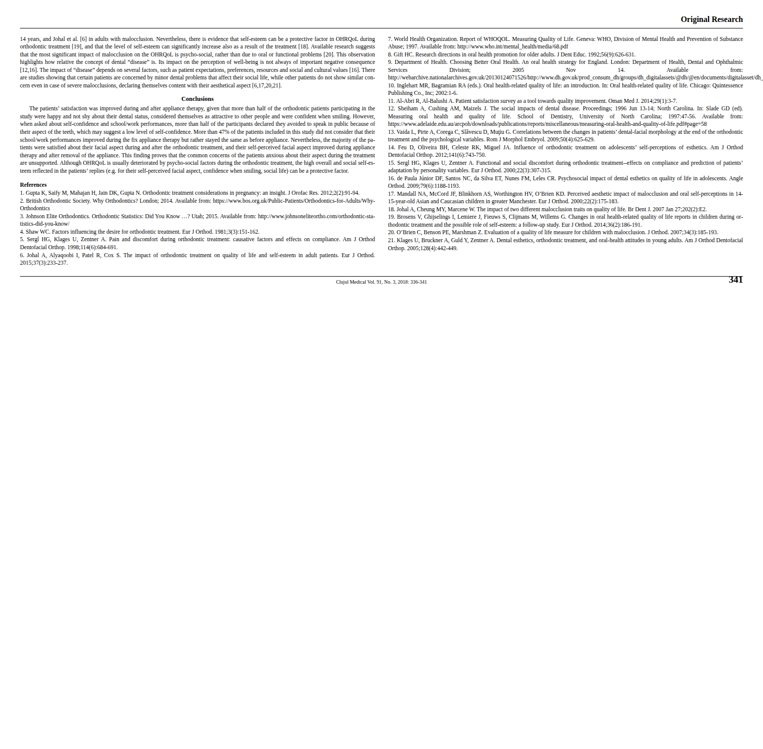Original Research
14 years, and Johal et al. [6] in adults with malocclusion. Nevertheless, there is evidence that self-esteem can be a protective factor in OHRQoL during orthodontic treatment [19], and that the level of self-esteem can significantly increase also as a result of the treatment [18]. Available research suggests that the most significant impact of malocclusion on the OHRQoL is psycho-social, rather than due to oral or functional problems [20]. This observation highlights how relative the concept of dental “disease” is. Its impact on the perception of well-being is not always of important negative consequence [12,16]. The impact of “disease” depends on several factors, such as patient expectations, preferences, resources and social and cultural values [16]. There are studies showing that certain patients are concerned by minor dental problems that affect their social life, while other patients do not show similar concern even in case of severe malocclusions, declaring themselves content with their aesthetical aspect [6,17,20,21].
Conclusions
The patients’ satisfaction was improved during and after appliance therapy, given that more than half of the orthodontic patients participating in the study were happy and not shy about their dental status, considered themselves as attractive to other people and were confident when smiling. However, when asked about self-confidence and school/work performances, more than half of the participants declared they avoided to speak in public because of their aspect of the teeth, which may suggest a low level of self-confidence. More than 47% of the patients included in this study did not consider that their school/work performances improved during the fix appliance therapy but rather stayed the same as before appliance. Nevertheless, the majority of the patients were satisfied about their facial aspect during and after the orthodontic treatment, and their self-perceived facial aspect improved during appliance therapy and after removal of the appliance. This finding proves that the common concerns of the patients anxious about their aspect during the treatment are unsupported. Although OHRQoL is usually deteriorated by psycho-social factors during the orthodontic treatment, the high overall and social self-esteem reflected in the patients’ replies (e.g. for their self-perceived facial aspect, confidence when smiling, social life) can be a protective factor.
References
1. Gupta K, Saify M, Mahajan H, Jain DK, Gupta N. Orthodontic treatment considerations in pregnancy: an insight. J Orofac Res. 2012;2(2):91-94.
2. British Orthodontic Society. Why Orthodontics? London; 2014. Available from: https://www.bos.org.uk/Public-Patients/Orthodontics-for-Adults/Why-Orthodontics
3. Johnson Elite Orthodontics. Orthodontic Statistics: Did You Know …? Utah; 2015. Available from: http://www.johnsoneliteortho.com/orthodontic-statistics-did-you-know/
4. Shaw WC. Factors influencing the desire for orthodontic treatment. Eur J Orthod. 1981;3(3):151-162.
5. Sergl HG, Klages U, Zentner A. Pain and discomfort during orthodontic treatment: causative factors and effects on compliance. Am J Orthod Dentofacial Orthop. 1998;114(6):684-691.
6. Johal A, Alyaqoobi I, Patel R, Cox S. The impact of orthodontic treatment on quality of life and self-esteem in adult patients. Eur J Orthod. 2015;37(3):233-237.
7. World Health Organization. Report of WHOQOL. Measuring Quality of Life. Geneva: WHO, Division of Mental Health and Prevention of Substance Abuse; 1997. Available from: http://www.who.int/mental_health/media/68.pdf
8. Gift HC. Research directions in oral health promotion for older adults. J Dent Educ. 1992;56(9):626-631.
9. Department of Health. Choosing Better Oral Health. An oral health strategy for England. London: Department of Health, Dental and Ophthalmic Services Division; 2005 Nov 14. Available from: http://webarchive.nationalarchives.gov.uk/20130124071526/http://www.dh.gov.uk/prod_consum_dh/groups/dh_digitalassets/@dh/@en/documents/digitalasset/dh_4123253.pdf
10. Inglehart MR, Bagramian RA (eds.). Oral health-related quality of life: an introduction. In: Oral health-related quality of life. Chicago: Quintessence Publishing Co., Inc; 2002:1-6.
11. Al-Abri R, Al-Balushi A. Patient satisfaction survey as a tool towards quality improvement. Oman Med J. 2014;29(1):3-7.
12. Sheiham A, Cushing AM, Maizels J. The social impacts of dental disease. Proceedings; 1996 Jun 13-14; North Carolina. In: Slade GD (ed). Measuring oral health and quality of life. School of Dentistry, University of North Carolina; 1997:47-56. Available from: https://www.adelaide.edu.au/arcpoh/downloads/publications/reports/miscellaneous/measuring-oral-health-and-quality-of-life.pdf#page=58
13. Vaida L, Pirte A, Corega C, Slăvescu D, Muţiu G. Correlations between the changes in patients’ dental-facial morphology at the end of the orthodontic treatment and the psychological variables. Rom J Morphol Embryol. 2009;50(4):625-629.
14. Feu D, Oliveira BH, Celeste RK, Miguel JA. Influence of orthodontic treatment on adolescents’ self-perceptions of esthetics. Am J Orthod Dentofacial Orthop. 2012;141(6):743-750.
15. Sergl HG, Klages U, Zentner A. Functional and social discomfort during orthodontic treatment--effects on compliance and prediction of patients’ adaptation by personality variables. Eur J Orthod. 2000;22(3):307-315.
16. de Paula Júnior DF, Santos NC, da Silva ET, Nunes FM, Leles CR. Psychosocial impact of dental esthetics on quality of life in adolescents. Angle Orthod. 2009;79(6):1188-1193.
17. Mandall NA, McCord JF, Blinkhorn AS, Worthington HV, O’Brien KD. Perceived aesthetic impact of malocclusion and oral self-perceptions in 14-15-year-old Asian and Caucasian children in greater Manchester. Eur J Orthod. 2000;22(2):175-183.
18. Johal A, Cheung MY, Marcene W. The impact of two different malocclusion traits on quality of life. Br Dent J. 2007 Jan 27;202(2):E2.
19. Brosens V, Ghijselings I, Lemiere J, Fieuws S, Clijmans M, Willems G. Changes in oral health-related quality of life reports in children during orthodontic treatment and the possible role of self-esteem: a follow-up study. Eur J Orthod. 2014;36(2):186-191.
20. O’Brien C, Benson PE, Marshman Z. Evaluation of a quality of life measure for children with malocclusion. J Orthod. 2007;34(3):185-193.
21. Klages U, Bruckner A, Guld Y, Zentner A. Dental esthetics, orthodontic treatment, and oral-health attitudes in young adults. Am J Orthod Dentofacial Orthop. 2005;128(4):442-449.
Clujul Medical Vol. 91, No. 3, 2018: 336-341
341